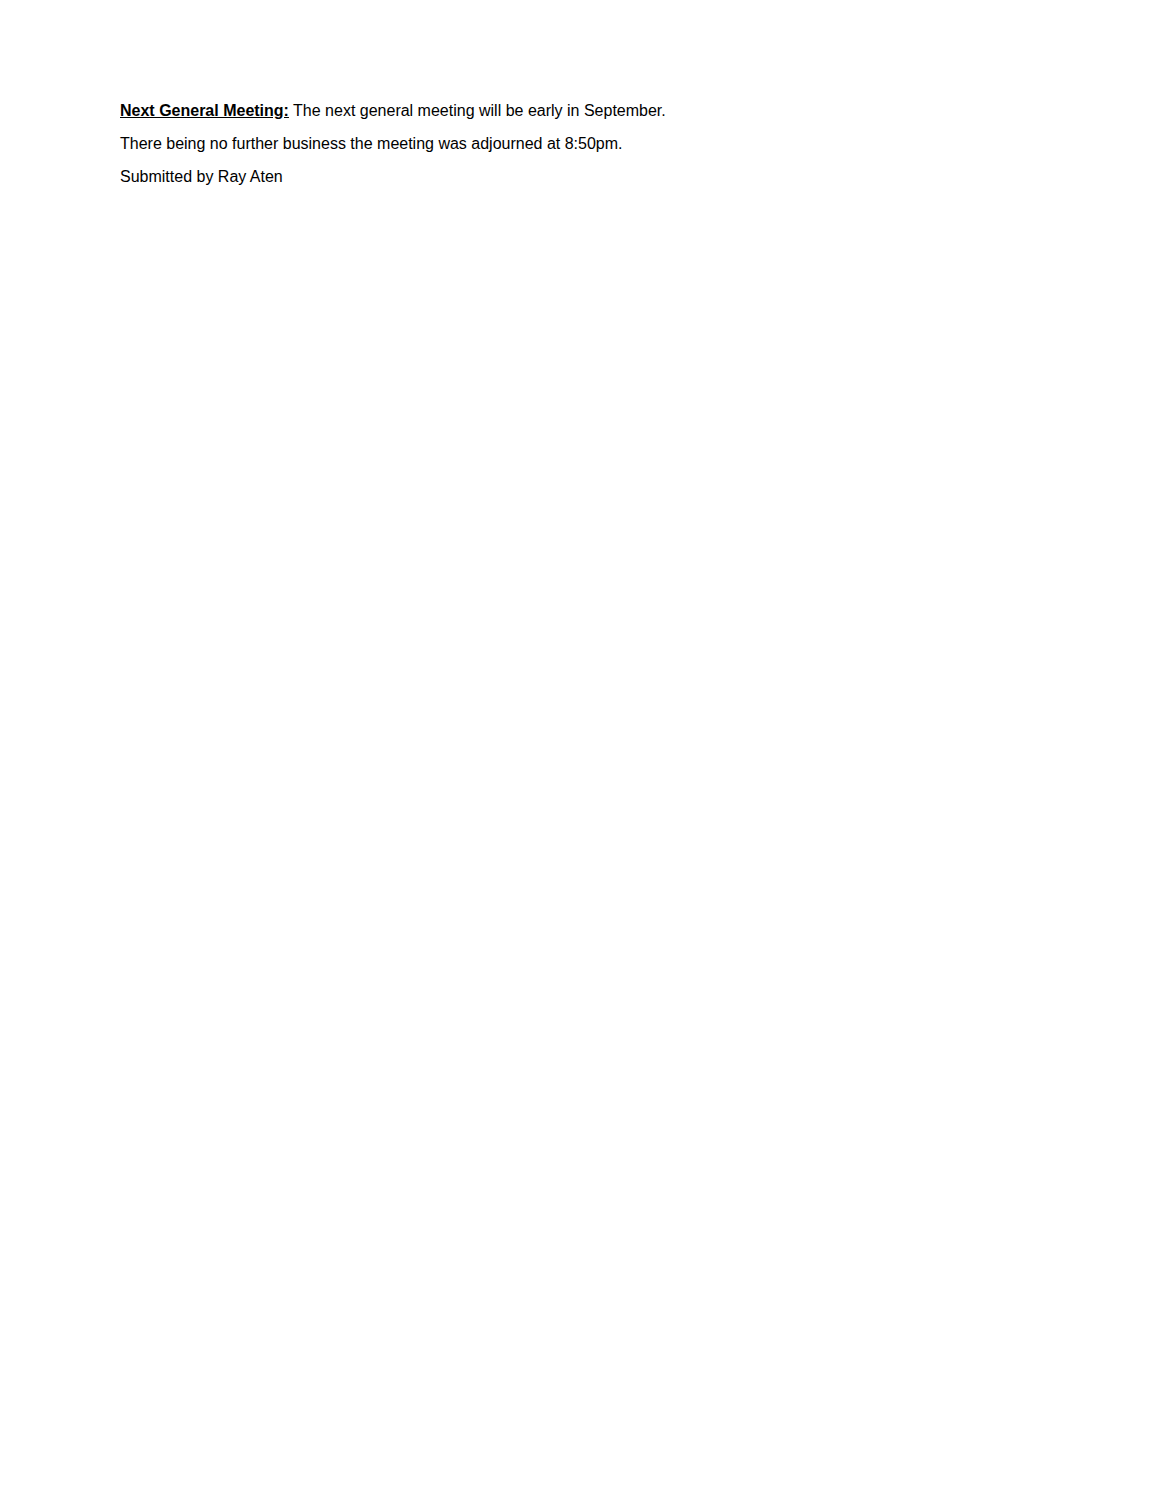Next General Meeting: The next general meeting will be early in September.
There being no further business the meeting was adjourned at 8:50pm.
Submitted by Ray Aten